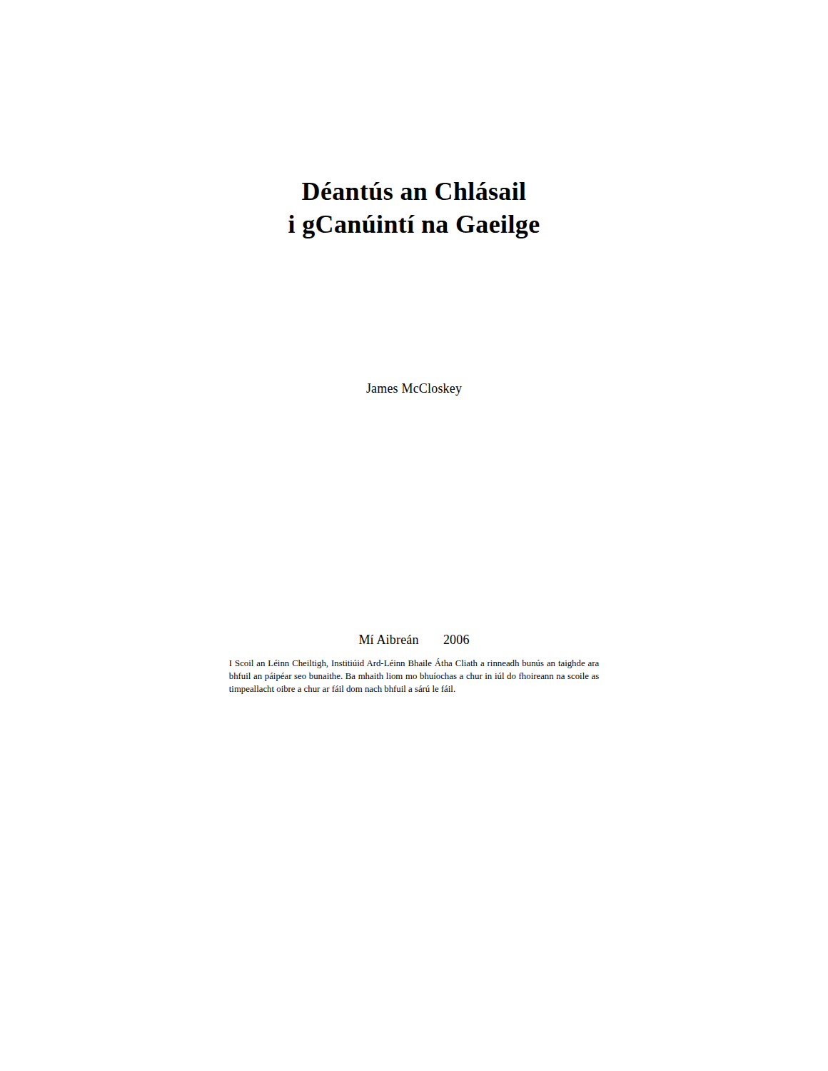Déantús an Chlásail
i gCanúintí na Gaeilge
James McCloskey
Mí Aibreán 2006
I Scoil an Léinn Cheiltigh, Institiúid Ard-Léinn Bhaile Átha Cliath a rinneadh bunús an taighde ara bhfuil an páipéar seo bunaithe. Ba mhaith liom mo bhuíochas a chur in iúl do fhoireann na scoile as timpeallacht oibre a chur ar fáil dom nach bhfuil a sárú le fáil.